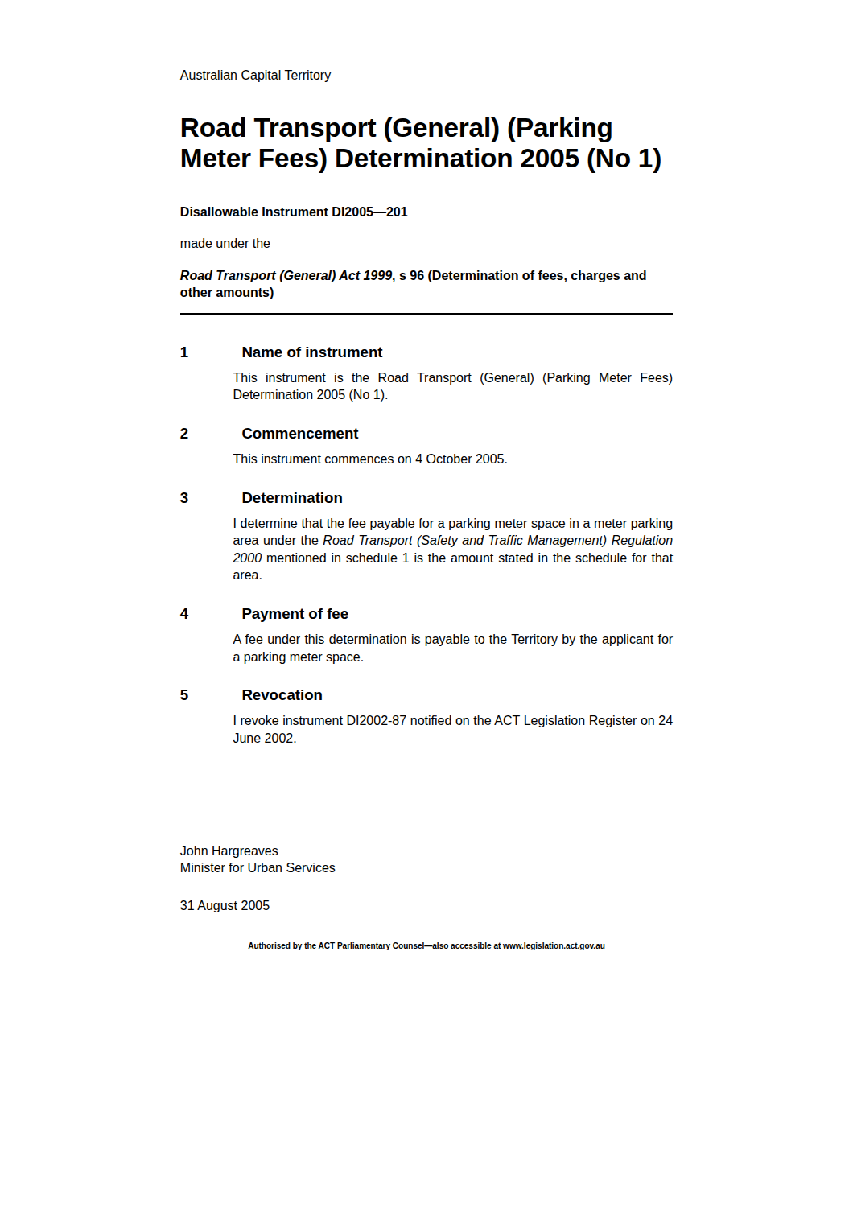Australian Capital Territory
Road Transport (General) (Parking Meter Fees) Determination 2005 (No 1)
Disallowable Instrument DI2005—201
made under the
Road Transport (General) Act 1999, s 96 (Determination of fees, charges and other amounts)
1 Name of instrument
This instrument is the Road Transport (General) (Parking Meter Fees) Determination 2005 (No 1).
2 Commencement
This instrument commences on 4 October 2005.
3 Determination
I determine that the fee payable for a parking meter space in a meter parking area under the Road Transport (Safety and Traffic Management) Regulation 2000 mentioned in schedule 1 is the amount stated in the schedule for that area.
4 Payment of fee
A fee under this determination is payable to the Territory by the applicant for a parking meter space.
5 Revocation
I revoke instrument DI2002-87 notified on the ACT Legislation Register on 24 June 2002.
John Hargreaves
Minister for Urban Services
31 August 2005
Authorised by the ACT Parliamentary Counsel—also accessible at www.legislation.act.gov.au